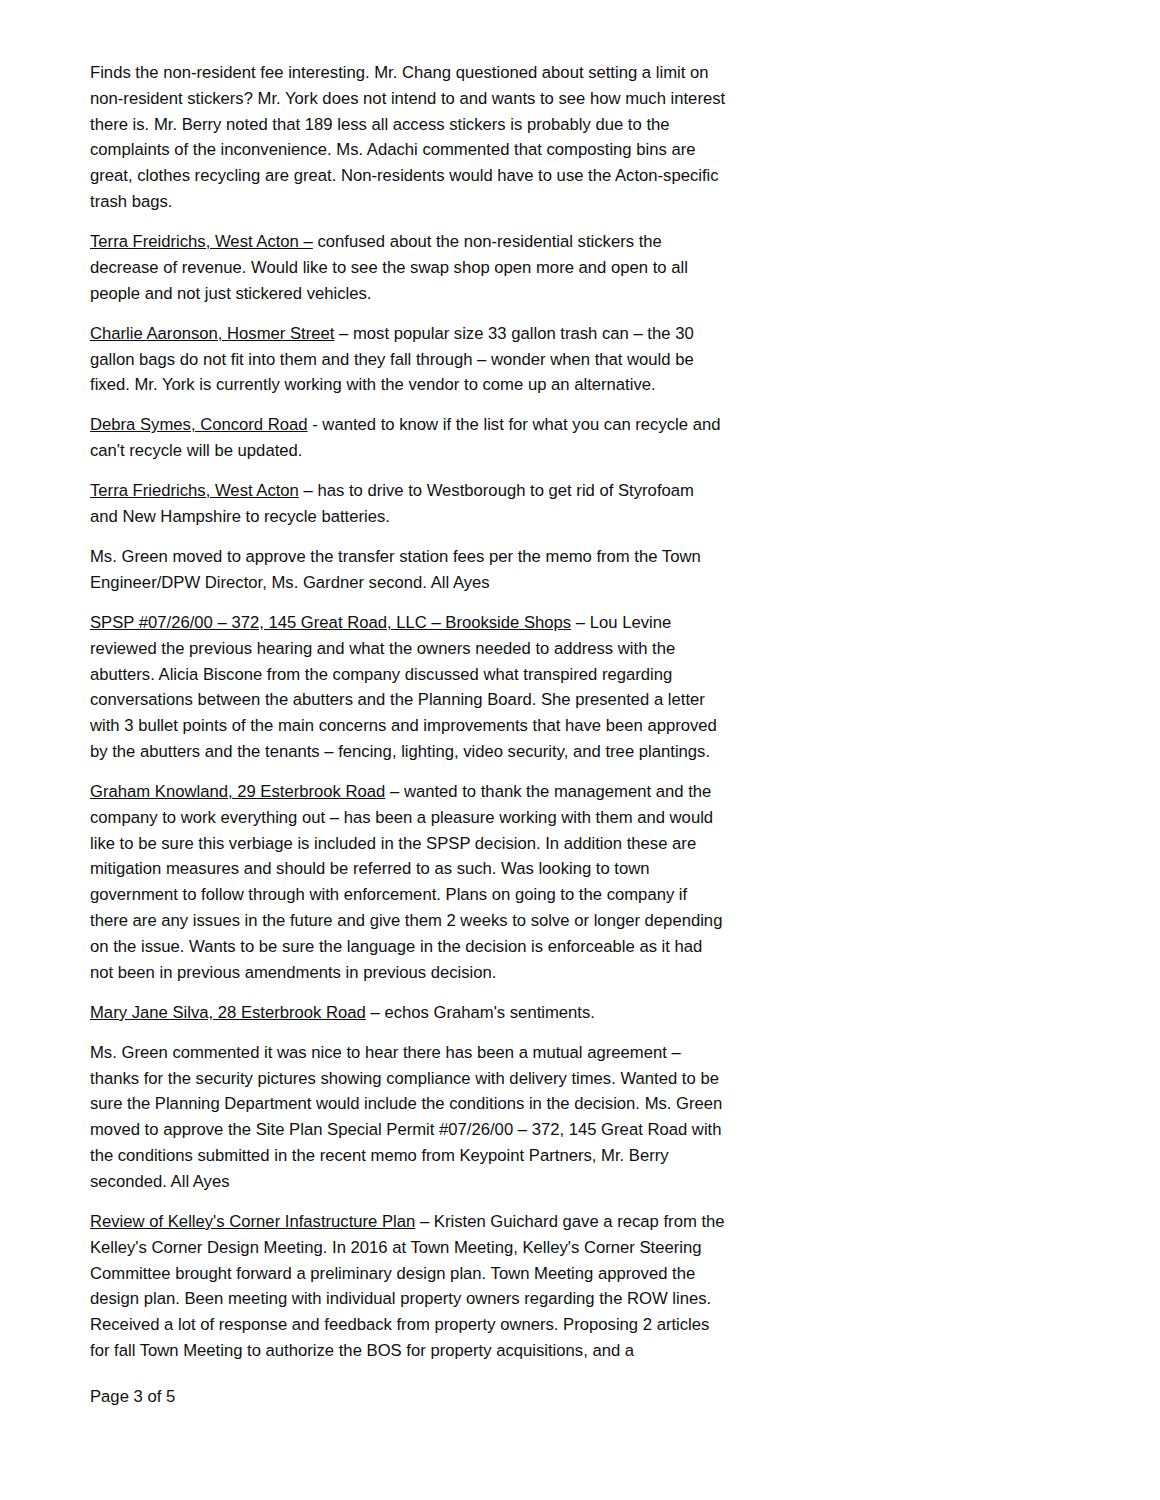Finds the non-resident fee interesting. Mr. Chang questioned about setting a limit on non-resident stickers? Mr. York does not intend to and wants to see how much interest there is. Mr. Berry noted that 189 less all access stickers is probably due to the complaints of the inconvenience. Ms. Adachi commented that composting bins are great, clothes recycling are great. Non-residents would have to use the Acton-specific trash bags.
Terra Freidrichs, West Acton – confused about the non-residential stickers the decrease of revenue. Would like to see the swap shop open more and open to all people and not just stickered vehicles.
Charlie Aaronson, Hosmer Street – most popular size 33 gallon trash can – the 30 gallon bags do not fit into them and they fall through – wonder when that would be fixed. Mr. York is currently working with the vendor to come up an alternative.
Debra Symes, Concord Road - wanted to know if the list for what you can recycle and can't recycle will be updated.
Terra Friedrichs, West Acton – has to drive to Westborough to get rid of Styrofoam and New Hampshire to recycle batteries.
Ms. Green moved to approve the transfer station fees per the memo from the Town Engineer/DPW Director, Ms. Gardner second. All Ayes
SPSP #07/26/00 – 372, 145 Great Road, LLC – Brookside Shops – Lou Levine reviewed the previous hearing and what the owners needed to address with the abutters. Alicia Biscone from the company discussed what transpired regarding conversations between the abutters and the Planning Board. She presented a letter with 3 bullet points of the main concerns and improvements that have been approved by the abutters and the tenants – fencing, lighting, video security, and tree plantings.
Graham Knowland, 29 Esterbrook Road – wanted to thank the management and the company to work everything out – has been a pleasure working with them and would like to be sure this verbiage is included in the SPSP decision. In addition these are mitigation measures and should be referred to as such. Was looking to town government to follow through with enforcement. Plans on going to the company if there are any issues in the future and give them 2 weeks to solve or longer depending on the issue. Wants to be sure the language in the decision is enforceable as it had not been in previous amendments in previous decision.
Mary Jane Silva, 28 Esterbrook Road – echos Graham's sentiments.
Ms. Green commented it was nice to hear there has been a mutual agreement – thanks for the security pictures showing compliance with delivery times. Wanted to be sure the Planning Department would include the conditions in the decision. Ms. Green moved to approve the Site Plan Special Permit #07/26/00 – 372, 145 Great Road with the conditions submitted in the recent memo from Keypoint Partners, Mr. Berry seconded. All Ayes
Review of Kelley's Corner Infastructure Plan – Kristen Guichard gave a recap from the Kelley's Corner Design Meeting. In 2016 at Town Meeting, Kelley's Corner Steering Committee brought forward a preliminary design plan. Town Meeting approved the design plan. Been meeting with individual property owners regarding the ROW lines. Received a lot of response and feedback from property owners. Proposing 2 articles for fall Town Meeting to authorize the BOS for property acquisitions, and a
Page 3 of 5